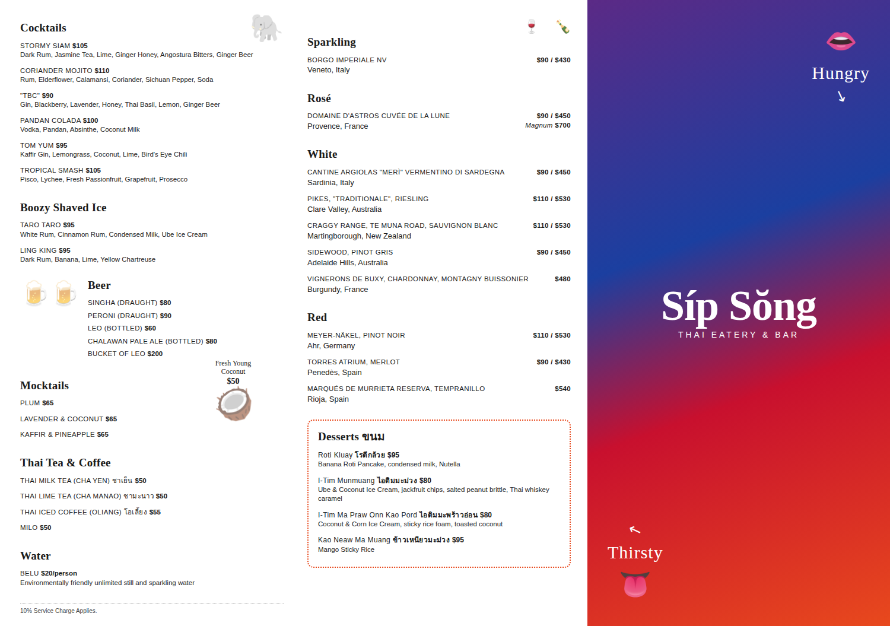🐘
Cocktails
Stormy Siam $105
Dark Rum, Jasmine Tea, Lime, Ginger Honey, Angostura Bitters, Ginger Beer
Coriander Mojito $110
Rum, Elderflower, Calamansi, Coriander, Sichuan Pepper, Soda
"TBC" $90
Gin, Blackberry, Lavender, Honey, Thai Basil, Lemon, Ginger Beer
Pandan Colada $100
Vodka, Pandan, Absinthe, Coconut Milk
Tom Yum $95
Kaffir Gin, Lemongrass, Coconut, Lime, Bird's Eye Chili
Tropical Smash $105
Pisco, Lychee, Fresh Passionfruit, Grapefruit, Prosecco
Boozy Shaved Ice
Taro Taro $95
White Rum, Cinnamon Rum, Condensed Milk, Ube Ice Cream
Ling King $95
Dark Rum, Banana, Lime, Yellow Chartreuse
🍺🍺
Beer
Singha (Draught) $80
Peroni (Draught) $90
Leo (Bottled) $60
Chalawan Pale Ale (Bottled) $80
Bucket of Leo $200
Fresh Young
Coconut
$50
🥥
Mocktails
Plum $65
Lavender & Coconut $65
Kaffir & Pineapple $65
Thai Tea & Coffee
Thai Milk Tea (Cha Yen) ชาเย็น $50
Thai Lime Tea (Cha Manao) ชามะนาว $50
Thai Iced Coffee (Oliang) โอเลี้ยง $55
Milo $50
Water
Belu $20/person
Environmentally friendly unlimited still and sparkling water
10% Service Charge Applies.
🍷🍾
Sparkling
Borgo Imperiale NV
Veneto, Italy
$90 / $430
Rosé
Domaine D'Astros Cuvée de la Lune
Provence, France
$90 / $450 Magnum $700
White
Cantine Argiolas "Merì" Vermentino di Sardegna
Sardinia, Italy
$90 / $450
Pikes, "Traditionale", Riesling
Clare Valley, Australia
$110 / $530
Craggy Range, Te Muna Road, Sauvignon Blanc
Martingborough, New Zealand
$110 / $530
Sidewood, Pinot Gris
Adelaide Hills, Australia
$90 / $450
Vignerons de Buxy, Chardonnay, Montagny Buissonier
Burgundy, France
$480
Red
Meyer-Näkel, Pinot Noir
Ahr, Germany
$110 / $530
Torres Atrium, Merlot
Penedès, Spain
$90 / $430
Marqués de Murrieta Reserva, Tempranillo
Rioja, Spain
$540
Desserts ขนม
Roti Kluay โรตีกล้วย $95
Banana Roti Pancake, condensed milk, Nutella
I-Tim Munmuang ไอติมมะม่วง $80
Ube & Coconut Ice Cream, jackfruit chips, salted peanut brittle, Thai whiskey caramel
I-Tim Ma Praw Onn Kao Pord ไอติมมะพร้าวอ่อน $80
Coconut & Corn Ice Cream, sticky rice foam, toasted coconut
Kao Neaw Ma Muang ข้าวเหนียวมะม่วง $95
Mango Sticky Rice
👄 Hungry ↘
Síp Sŏng
THAI EATERY & BAR
↖ Thirsty 👅